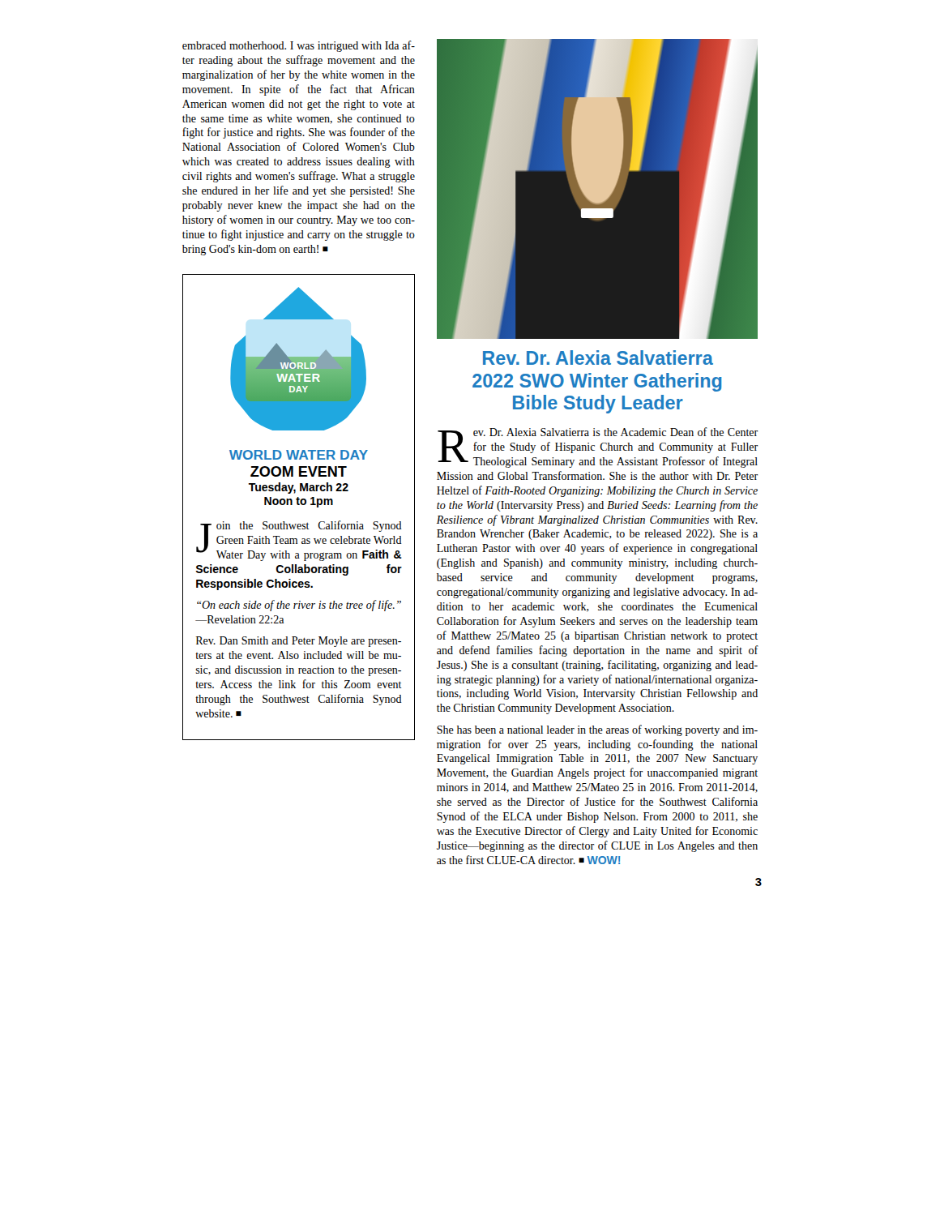embraced motherhood. I was intrigued with Ida after reading about the suffrage movement and the marginalization of her by the white women in the movement. In spite of the fact that African American women did not get the right to vote at the same time as white women, she continued to fight for justice and rights. She was founder of the National Association of Colored Women's Club which was created to address issues dealing with civil rights and women's suffrage. What a struggle she endured in her life and yet she persisted! She probably never knew the impact she had on the history of women in our country. May we too continue to fight injustice and carry on the struggle to bring God's kin-dom on earth!
WORLDWATERDAY
WORLD WATER DAY ZOOM EVENT Tuesday, March 22 Noon to 1pm
Join the Southwest California Synod Green Faith Team as we celebrate World Water Day with a program on Faith & Science Collaborating for Responsible Choices.
“On each side of the river is the tree of life.” —Revelation 22:2a
Rev. Dan Smith and Peter Moyle are presenters at the event. Also included will be music, and discussion in reaction to the presenters. Access the link for this Zoom event through the Southwest California Synod website.
Rev. Dr. Alexia Salvatierra
2022 SWO Winter Gathering
Bible Study Leader
Rev. Dr. Alexia Salvatierra is the Academic Dean of the Center for the Study of Hispanic Church and Community at Fuller Theological Seminary and the Assistant Professor of Integral Mission and Global Transformation. She is the author with Dr. Peter Heltzel of Faith-Rooted Organizing: Mobilizing the Church in Service to the World (Intervarsity Press) and Buried Seeds: Learning from the Resilience of Vibrant Marginalized Christian Communities with Rev. Brandon Wrencher (Baker Academic, to be released 2022). She is a Lutheran Pastor with over 40 years of experience in congregational (English and Spanish) and community ministry, including church-based service and community development programs, congregational/community organizing and legislative advocacy. In addition to her academic work, she coordinates the Ecumenical Collaboration for Asylum Seekers and serves on the leadership team of Matthew 25/Mateo 25 (a bipartisan Christian network to protect and defend families facing deportation in the name and spirit of Jesus.) She is a consultant (training, facilitating, organizing and leading strategic planning) for a variety of national/international organizations, including World Vision, Intervarsity Christian Fellowship and the Christian Community Development Association.
She has been a national leader in the areas of working poverty and immigration for over 25 years, including co-founding the national Evangelical Immigration Table in 2011, the 2007 New Sanctuary Movement, the Guardian Angels project for unaccompanied migrant minors in 2014, and Matthew 25/Mateo 25 in 2016. From 2011-2014, she served as the Director of Justice for the Southwest California Synod of the ELCA under Bishop Nelson. From 2000 to 2011, she was the Executive Director of Clergy and Laity United for Economic Justice—beginning as the director of CLUE in Los Angeles and then as the first CLUE-CA director. WOW!
3